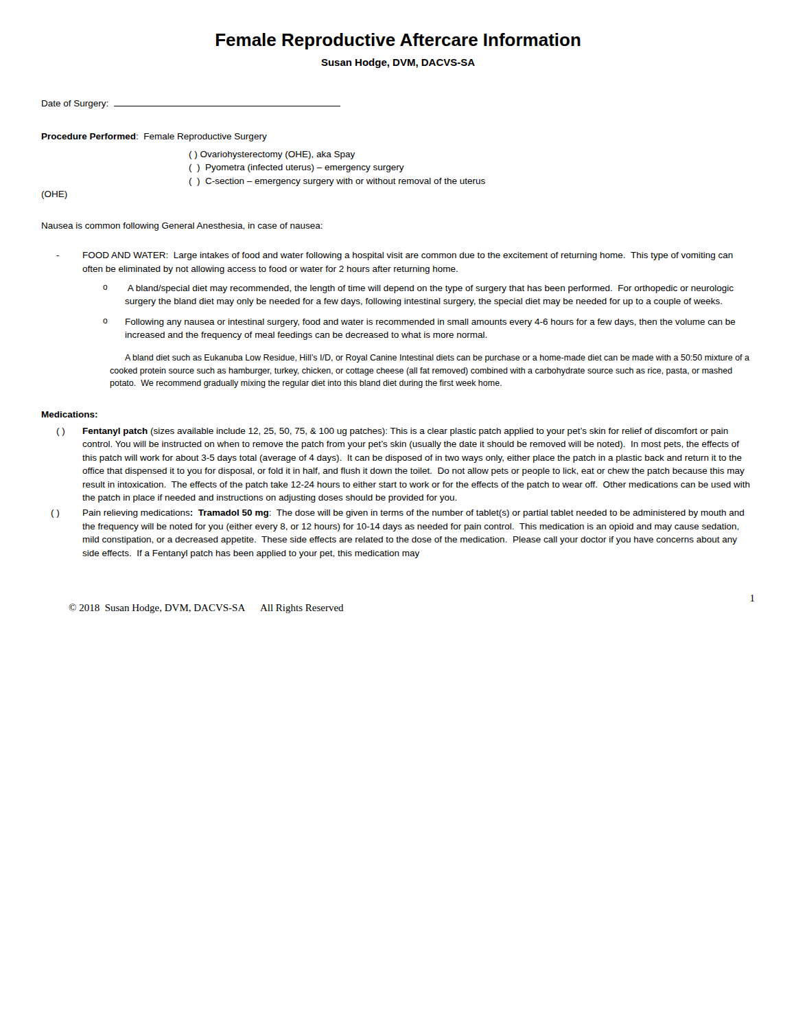Female Reproductive Aftercare Information
Susan Hodge, DVM, DACVS-SA
Date of Surgery:
Procedure Performed: Female Reproductive Surgery
( ) Ovariohysterectomy (OHE), aka Spay
( ) Pyometra (infected uterus) – emergency surgery
( ) C-section – emergency surgery with or without removal of the uterus
(OHE)
Nausea is common following General Anesthesia, in case of nausea:
FOOD AND WATER: Large intakes of food and water following a hospital visit are common due to the excitement of returning home. This type of vomiting can often be eliminated by not allowing access to food or water for 2 hours after returning home.
A bland/special diet may recommended, the length of time will depend on the type of surgery that has been performed. For orthopedic or neurologic surgery the bland diet may only be needed for a few days, following intestinal surgery, the special diet may be needed for up to a couple of weeks.
Following any nausea or intestinal surgery, food and water is recommended in small amounts every 4-6 hours for a few days, then the volume can be increased and the frequency of meal feedings can be decreased to what is more normal.
A bland diet such as Eukanuba Low Residue, Hill’s I/D, or Royal Canine Intestinal diets can be purchase or a home-made diet can be made with a 50:50 mixture of a cooked protein source such as hamburger, turkey, chicken, or cottage cheese (all fat removed) combined with a carbohydrate source such as rice, pasta, or mashed potato. We recommend gradually mixing the regular diet into this bland diet during the first week home.
Medications:
( ) Fentanyl patch (sizes available include 12, 25, 50, 75, & 100 ug patches): This is a clear plastic patch applied to your pet’s skin for relief of discomfort or pain control. You will be instructed on when to remove the patch from your pet’s skin (usually the date it should be removed will be noted). In most pets, the effects of this patch will work for about 3-5 days total (average of 4 days). It can be disposed of in two ways only, either place the patch in a plastic back and return it to the office that dispensed it to you for disposal, or fold it in half, and flush it down the toilet. Do not allow pets or people to lick, eat or chew the patch because this may result in intoxication. The effects of the patch take 12-24 hours to either start to work or for the effects of the patch to wear off. Other medications can be used with the patch in place if needed and instructions on adjusting doses should be provided for you.
( ) Pain relieving medications: Tramadol 50 mg: The dose will be given in terms of the number of tablet(s) or partial tablet needed to be administered by mouth and the frequency will be noted for you (either every 8, or 12 hours) for 10-14 days as needed for pain control. This medication is an opioid and may cause sedation, mild constipation, or a decreased appetite. These side effects are related to the dose of the medication. Please call your doctor if you have concerns about any side effects. If a Fentanyl patch has been applied to your pet, this medication may
© 2018 Susan Hodge, DVM, DACVS-SA All Rights Reserved 1